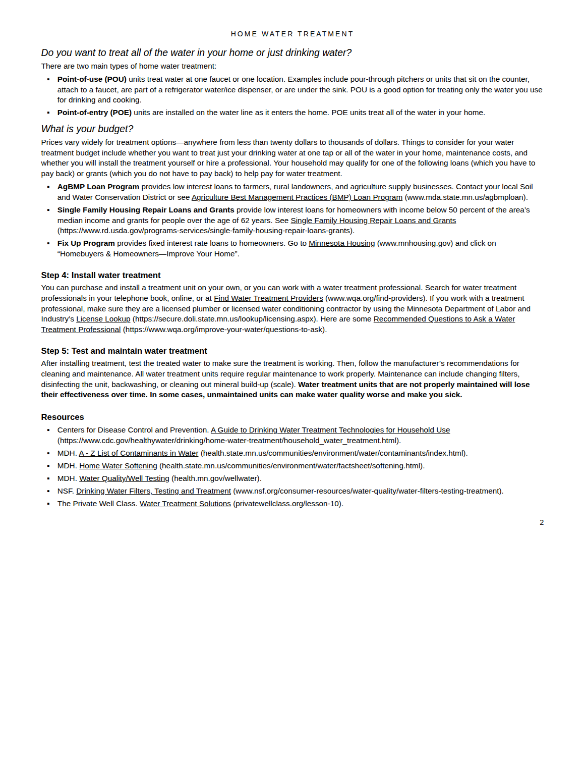HOME WATER TREATMENT
Do you want to treat all of the water in your home or just drinking water?
There are two main types of home water treatment:
Point-of-use (POU) units treat water at one faucet or one location. Examples include pour-through pitchers or units that sit on the counter, attach to a faucet, are part of a refrigerator water/ice dispenser, or are under the sink. POU is a good option for treating only the water you use for drinking and cooking.
Point-of-entry (POE) units are installed on the water line as it enters the home. POE units treat all of the water in your home.
What is your budget?
Prices vary widely for treatment options—anywhere from less than twenty dollars to thousands of dollars. Things to consider for your water treatment budget include whether you want to treat just your drinking water at one tap or all of the water in your home, maintenance costs, and whether you will install the treatment yourself or hire a professional. Your household may qualify for one of the following loans (which you have to pay back) or grants (which you do not have to pay back) to help pay for water treatment.
AgBMP Loan Program provides low interest loans to farmers, rural landowners, and agriculture supply businesses. Contact your local Soil and Water Conservation District or see Agriculture Best Management Practices (BMP) Loan Program (www.mda.state.mn.us/agbmploan).
Single Family Housing Repair Loans and Grants provide low interest loans for homeowners with income below 50 percent of the area’s median income and grants for people over the age of 62 years. See Single Family Housing Repair Loans and Grants (https://www.rd.usda.gov/programs-services/single-family-housing-repair-loans-grants).
Fix Up Program provides fixed interest rate loans to homeowners. Go to Minnesota Housing (www.mnhousing.gov) and click on “Homebuyers & Homeowners—Improve Your Home”.
Step 4: Install water treatment
You can purchase and install a treatment unit on your own, or you can work with a water treatment professional. Search for water treatment professionals in your telephone book, online, or at Find Water Treatment Providers (www.wqa.org/find-providers). If you work with a treatment professional, make sure they are a licensed plumber or licensed water conditioning contractor by using the Minnesota Department of Labor and Industry’s License Lookup (https://secure.doli.state.mn.us/lookup/licensing.aspx). Here are some Recommended Questions to Ask a Water Treatment Professional (https://www.wqa.org/improve-your-water/questions-to-ask).
Step 5: Test and maintain water treatment
After installing treatment, test the treated water to make sure the treatment is working. Then, follow the manufacturer’s recommendations for cleaning and maintenance. All water treatment units require regular maintenance to work properly. Maintenance can include changing filters, disinfecting the unit, backwashing, or cleaning out mineral build-up (scale). Water treatment units that are not properly maintained will lose their effectiveness over time. In some cases, unmaintained units can make water quality worse and make you sick.
Resources
Centers for Disease Control and Prevention. A Guide to Drinking Water Treatment Technologies for Household Use (https://www.cdc.gov/healthywater/drinking/home-water-treatment/household_water_treatment.html).
MDH. A - Z List of Contaminants in Water (health.state.mn.us/communities/environment/water/contaminants/index.html).
MDH. Home Water Softening (health.state.mn.us/communities/environment/water/factsheet/softening.html).
MDH. Water Quality/Well Testing (health.mn.gov/wellwater).
NSF. Drinking Water Filters, Testing and Treatment (www.nsf.org/consumer-resources/water-quality/water-filters-testing-treatment).
The Private Well Class. Water Treatment Solutions (privatewellclass.org/lesson-10).
2